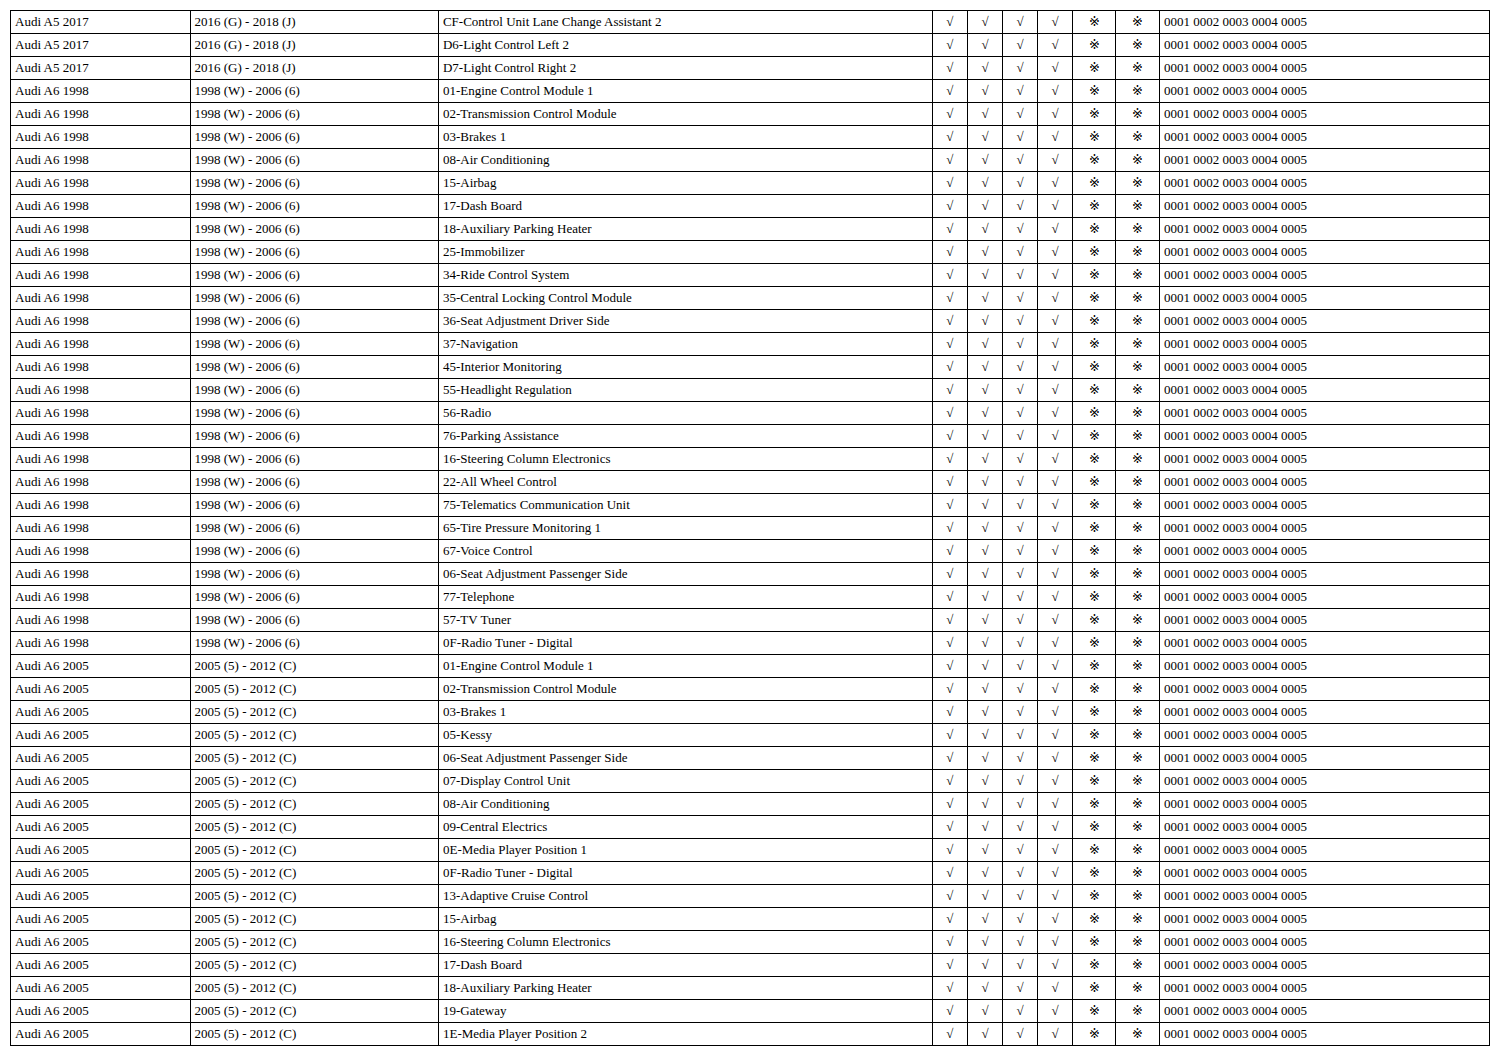| Audi A5 2017 | 2016 (G) - 2018 (J) | CF-Control Unit Lane Change Assistant 2 | √ | √ | √ | √ | ※ | ※ | 0001 0002 0003 0004 0005 |
| Audi A5 2017 | 2016 (G) - 2018 (J) | D6-Light Control Left 2 | √ | √ | √ | √ | ※ | ※ | 0001 0002 0003 0004 0005 |
| Audi A5 2017 | 2016 (G) - 2018 (J) | D7-Light Control Right 2 | √ | √ | √ | √ | ※ | ※ | 0001 0002 0003 0004 0005 |
| Audi A6 1998 | 1998 (W) - 2006 (6) | 01-Engine Control Module 1 | √ | √ | √ | √ | ※ | ※ | 0001 0002 0003 0004 0005 |
| Audi A6 1998 | 1998 (W) - 2006 (6) | 02-Transmission Control Module | √ | √ | √ | √ | ※ | ※ | 0001 0002 0003 0004 0005 |
| Audi A6 1998 | 1998 (W) - 2006 (6) | 03-Brakes 1 | √ | √ | √ | √ | ※ | ※ | 0001 0002 0003 0004 0005 |
| Audi A6 1998 | 1998 (W) - 2006 (6) | 08-Air Conditioning | √ | √ | √ | √ | ※ | ※ | 0001 0002 0003 0004 0005 |
| Audi A6 1998 | 1998 (W) - 2006 (6) | 15-Airbag | √ | √ | √ | √ | ※ | ※ | 0001 0002 0003 0004 0005 |
| Audi A6 1998 | 1998 (W) - 2006 (6) | 17-Dash Board | √ | √ | √ | √ | ※ | ※ | 0001 0002 0003 0004 0005 |
| Audi A6 1998 | 1998 (W) - 2006 (6) | 18-Auxiliary Parking Heater | √ | √ | √ | √ | ※ | ※ | 0001 0002 0003 0004 0005 |
| Audi A6 1998 | 1998 (W) - 2006 (6) | 25-Immobilizer | √ | √ | √ | √ | ※ | ※ | 0001 0002 0003 0004 0005 |
| Audi A6 1998 | 1998 (W) - 2006 (6) | 34-Ride Control System | √ | √ | √ | √ | ※ | ※ | 0001 0002 0003 0004 0005 |
| Audi A6 1998 | 1998 (W) - 2006 (6) | 35-Central Locking Control Module | √ | √ | √ | √ | ※ | ※ | 0001 0002 0003 0004 0005 |
| Audi A6 1998 | 1998 (W) - 2006 (6) | 36-Seat Adjustment Driver Side | √ | √ | √ | √ | ※ | ※ | 0001 0002 0003 0004 0005 |
| Audi A6 1998 | 1998 (W) - 2006 (6) | 37-Navigation | √ | √ | √ | √ | ※ | ※ | 0001 0002 0003 0004 0005 |
| Audi A6 1998 | 1998 (W) - 2006 (6) | 45-Interior Monitoring | √ | √ | √ | √ | ※ | ※ | 0001 0002 0003 0004 0005 |
| Audi A6 1998 | 1998 (W) - 2006 (6) | 55-Headlight Regulation | √ | √ | √ | √ | ※ | ※ | 0001 0002 0003 0004 0005 |
| Audi A6 1998 | 1998 (W) - 2006 (6) | 56-Radio | √ | √ | √ | √ | ※ | ※ | 0001 0002 0003 0004 0005 |
| Audi A6 1998 | 1998 (W) - 2006 (6) | 76-Parking Assistance | √ | √ | √ | √ | ※ | ※ | 0001 0002 0003 0004 0005 |
| Audi A6 1998 | 1998 (W) - 2006 (6) | 16-Steering Column Electronics | √ | √ | √ | √ | ※ | ※ | 0001 0002 0003 0004 0005 |
| Audi A6 1998 | 1998 (W) - 2006 (6) | 22-All Wheel Control | √ | √ | √ | √ | ※ | ※ | 0001 0002 0003 0004 0005 |
| Audi A6 1998 | 1998 (W) - 2006 (6) | 75-Telematics Communication Unit | √ | √ | √ | √ | ※ | ※ | 0001 0002 0003 0004 0005 |
| Audi A6 1998 | 1998 (W) - 2006 (6) | 65-Tire Pressure Monitoring 1 | √ | √ | √ | √ | ※ | ※ | 0001 0002 0003 0004 0005 |
| Audi A6 1998 | 1998 (W) - 2006 (6) | 67-Voice Control | √ | √ | √ | √ | ※ | ※ | 0001 0002 0003 0004 0005 |
| Audi A6 1998 | 1998 (W) - 2006 (6) | 06-Seat Adjustment Passenger Side | √ | √ | √ | √ | ※ | ※ | 0001 0002 0003 0004 0005 |
| Audi A6 1998 | 1998 (W) - 2006 (6) | 77-Telephone | √ | √ | √ | √ | ※ | ※ | 0001 0002 0003 0004 0005 |
| Audi A6 1998 | 1998 (W) - 2006 (6) | 57-TV Tuner | √ | √ | √ | √ | ※ | ※ | 0001 0002 0003 0004 0005 |
| Audi A6 1998 | 1998 (W) - 2006 (6) | 0F-Radio Tuner - Digital | √ | √ | √ | √ | ※ | ※ | 0001 0002 0003 0004 0005 |
| Audi A6 2005 | 2005 (5) - 2012 (C) | 01-Engine Control Module 1 | √ | √ | √ | √ | ※ | ※ | 0001 0002 0003 0004 0005 |
| Audi A6 2005 | 2005 (5) - 2012 (C) | 02-Transmission Control Module | √ | √ | √ | √ | ※ | ※ | 0001 0002 0003 0004 0005 |
| Audi A6 2005 | 2005 (5) - 2012 (C) | 03-Brakes 1 | √ | √ | √ | √ | ※ | ※ | 0001 0002 0003 0004 0005 |
| Audi A6 2005 | 2005 (5) - 2012 (C) | 05-Kessy | √ | √ | √ | √ | ※ | ※ | 0001 0002 0003 0004 0005 |
| Audi A6 2005 | 2005 (5) - 2012 (C) | 06-Seat Adjustment Passenger Side | √ | √ | √ | √ | ※ | ※ | 0001 0002 0003 0004 0005 |
| Audi A6 2005 | 2005 (5) - 2012 (C) | 07-Display Control Unit | √ | √ | √ | √ | ※ | ※ | 0001 0002 0003 0004 0005 |
| Audi A6 2005 | 2005 (5) - 2012 (C) | 08-Air Conditioning | √ | √ | √ | √ | ※ | ※ | 0001 0002 0003 0004 0005 |
| Audi A6 2005 | 2005 (5) - 2012 (C) | 09-Central Electrics | √ | √ | √ | √ | ※ | ※ | 0001 0002 0003 0004 0005 |
| Audi A6 2005 | 2005 (5) - 2012 (C) | 0E-Media Player Position 1 | √ | √ | √ | √ | ※ | ※ | 0001 0002 0003 0004 0005 |
| Audi A6 2005 | 2005 (5) - 2012 (C) | 0F-Radio Tuner - Digital | √ | √ | √ | √ | ※ | ※ | 0001 0002 0003 0004 0005 |
| Audi A6 2005 | 2005 (5) - 2012 (C) | 13-Adaptive Cruise Control | √ | √ | √ | √ | ※ | ※ | 0001 0002 0003 0004 0005 |
| Audi A6 2005 | 2005 (5) - 2012 (C) | 15-Airbag | √ | √ | √ | √ | ※ | ※ | 0001 0002 0003 0004 0005 |
| Audi A6 2005 | 2005 (5) - 2012 (C) | 16-Steering Column Electronics | √ | √ | √ | √ | ※ | ※ | 0001 0002 0003 0004 0005 |
| Audi A6 2005 | 2005 (5) - 2012 (C) | 17-Dash Board | √ | √ | √ | √ | ※ | ※ | 0001 0002 0003 0004 0005 |
| Audi A6 2005 | 2005 (5) - 2012 (C) | 18-Auxiliary Parking Heater | √ | √ | √ | √ | ※ | ※ | 0001 0002 0003 0004 0005 |
| Audi A6 2005 | 2005 (5) - 2012 (C) | 19-Gateway | √ | √ | √ | √ | ※ | ※ | 0001 0002 0003 0004 0005 |
| Audi A6 2005 | 2005 (5) - 2012 (C) | 1E-Media Player Position 2 | √ | √ | √ | √ | ※ | ※ | 0001 0002 0003 0004 0005 |